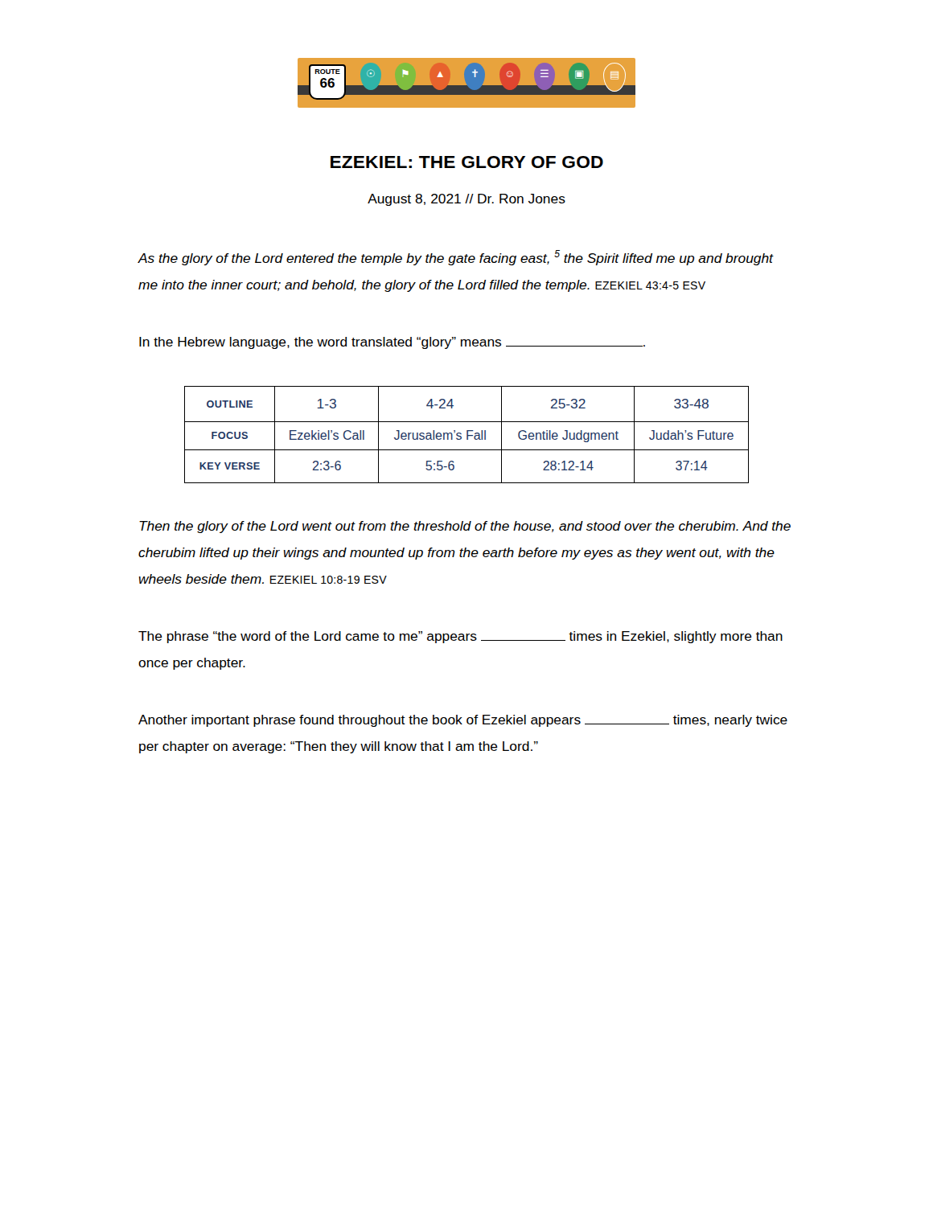ROUTE66
☉
⚑
▲
✝
☺
☰
▣
▤
EZEKIEL: THE GLORY OF GOD
August 8, 2021 // Dr. Ron Jones
As the glory of the Lord entered the temple by the gate facing east, 5 the Spirit lifted me up and brought me into the inner court; and behold, the glory of the Lord filled the temple. EZEKIEL 43:4-5 ESV
In the Hebrew language, the word translated “glory” means .
| OUTLINE | 1-3 | 4-24 | 25-32 | 33-48 |
| FOCUS | Ezekiel’s Call | Jerusalem’s Fall | Gentile Judgment | Judah’s Future |
| KEY VERSE | 2:3-6 | 5:5-6 | 28:12-14 | 37:14 |
Then the glory of the Lord went out from the threshold of the house, and stood over the cherubim. And the cherubim lifted up their wings and mounted up from the earth before my eyes as they went out, with the wheels beside them. EZEKIEL 10:8-19 ESV
The phrase “the word of the Lord came to me” appears times in Ezekiel, slightly more than once per chapter.
Another important phrase found throughout the book of Ezekiel appears times, nearly twice per chapter on average: “Then they will know that I am the Lord.”